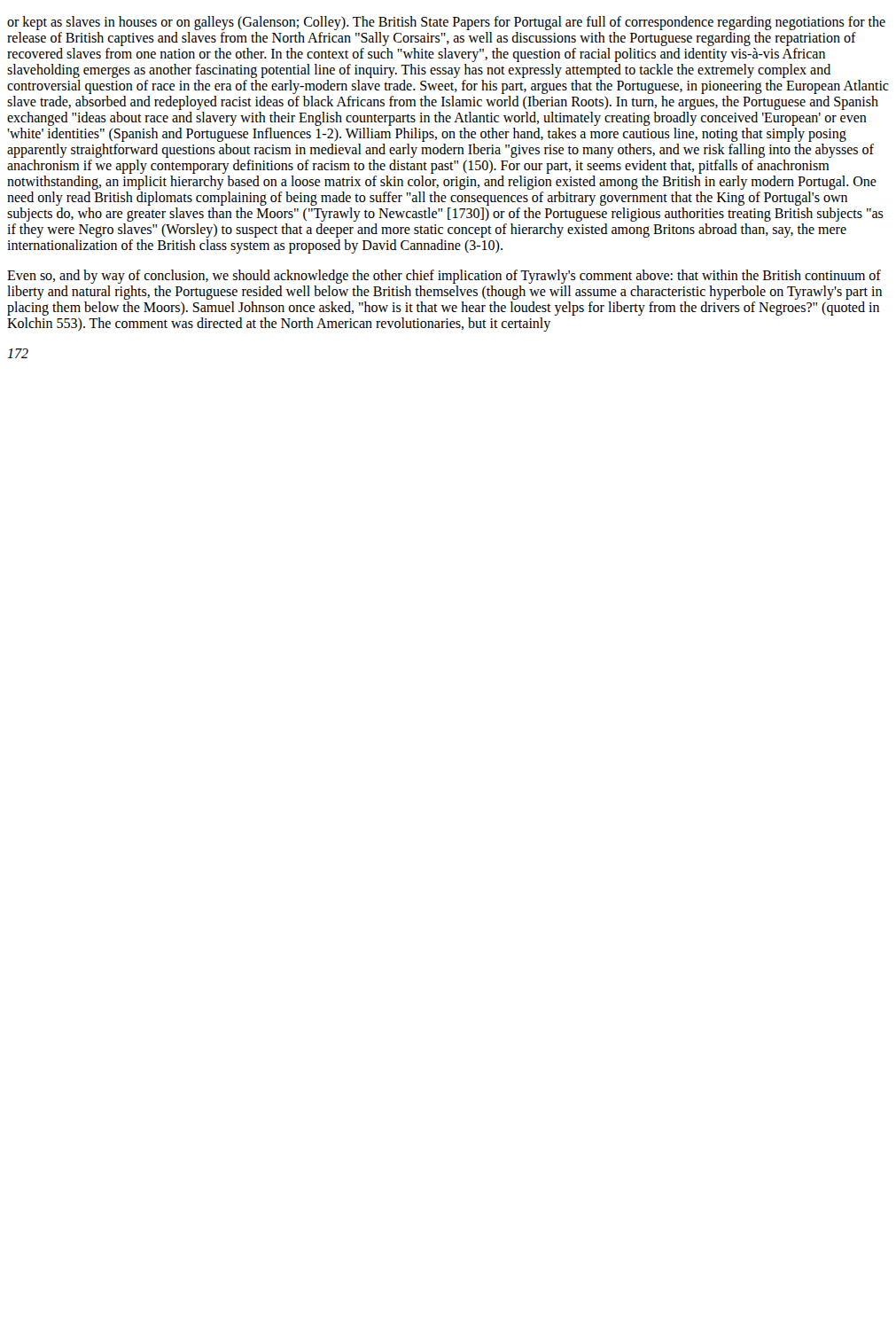or kept as slaves in houses or on galleys (Galenson; Colley). The British State Papers for Portugal are full of correspondence regarding negotiations for the release of British captives and slaves from the North African "Sally Corsairs", as well as discussions with the Portuguese regarding the repatriation of recovered slaves from one nation or the other. In the context of such "white slavery", the question of racial politics and identity vis-à-vis African slaveholding emerges as another fascinating potential line of inquiry. This essay has not expressly attempted to tackle the extremely complex and controversial question of race in the era of the early-modern slave trade. Sweet, for his part, argues that the Portuguese, in pioneering the European Atlantic slave trade, absorbed and redeployed racist ideas of black Africans from the Islamic world (Iberian Roots). In turn, he argues, the Portuguese and Spanish exchanged "ideas about race and slavery with their English counterparts in the Atlantic world, ultimately creating broadly conceived 'European' or even 'white' identities" (Spanish and Portuguese Influences 1-2). William Philips, on the other hand, takes a more cautious line, noting that simply posing apparently straightforward questions about racism in medieval and early modern Iberia "gives rise to many others, and we risk falling into the abysses of anachronism if we apply contemporary definitions of racism to the distant past" (150). For our part, it seems evident that, pitfalls of anachronism notwithstanding, an implicit hierarchy based on a loose matrix of skin color, origin, and religion existed among the British in early modern Portugal. One need only read British diplomats complaining of being made to suffer "all the consequences of arbitrary government that the King of Portugal's own subjects do, who are greater slaves than the Moors" ("Tyrawly to Newcastle" [1730]) or of the Portuguese religious authorities treating British subjects "as if they were Negro slaves" (Worsley) to suspect that a deeper and more static concept of hierarchy existed among Britons abroad than, say, the mere internationalization of the British class system as proposed by David Cannadine (3-10).
Even so, and by way of conclusion, we should acknowledge the other chief implication of Tyrawly's comment above: that within the British continuum of liberty and natural rights, the Portuguese resided well below the British themselves (though we will assume a characteristic hyperbole on Tyrawly's part in placing them below the Moors). Samuel Johnson once asked, "how is it that we hear the loudest yelps for liberty from the drivers of Negroes?" (quoted in Kolchin 553). The comment was directed at the North American revolutionaries, but it certainly
172